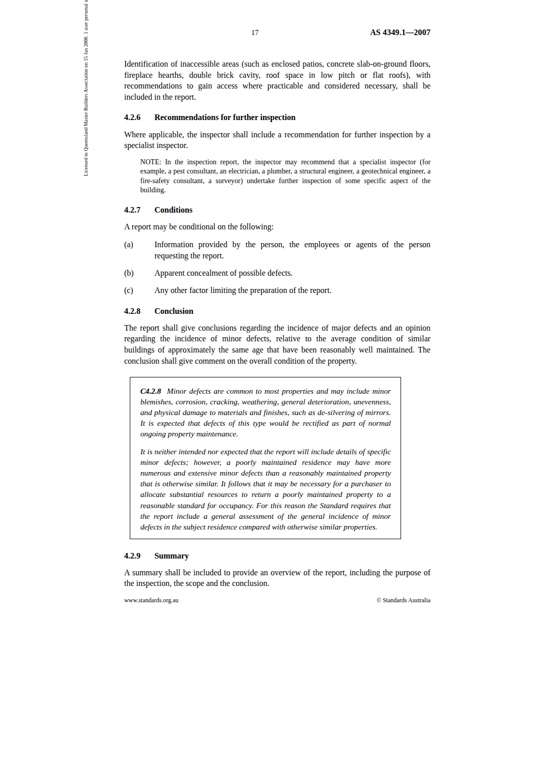Licensed to Queensland Master Builders Association on 15 Jan 2008. 1 user personal user licence only. Storage, distribution or use on network prohibited.
17 AS 4349.1—2007
Identification of inaccessible areas (such as enclosed patios, concrete slab-on-ground floors, fireplace hearths, double brick cavity, roof space in low pitch or flat roofs), with recommendations to gain access where practicable and considered necessary, shall be included in the report.
4.2.6 Recommendations for further inspection
Where applicable, the inspector shall include a recommendation for further inspection by a specialist inspector.
NOTE: In the inspection report, the inspector may recommend that a specialist inspector (for example, a pest consultant, an electrician, a plumber, a structural engineer, a geotechnical engineer, a fire-safety consultant, a surveyor) undertake further inspection of some specific aspect of the building.
4.2.7 Conditions
A report may be conditional on the following:
(a) Information provided by the person, the employees or agents of the person requesting the report.
(b) Apparent concealment of possible defects.
(c) Any other factor limiting the preparation of the report.
4.2.8 Conclusion
The report shall give conclusions regarding the incidence of major defects and an opinion regarding the incidence of minor defects, relative to the average condition of similar buildings of approximately the same age that have been reasonably well maintained. The conclusion shall give comment on the overall condition of the property.
C4.2.8 Minor defects are common to most properties and may include minor blemishes, corrosion, cracking, weathering, general deterioration, unevenness, and physical damage to materials and finishes, such as de-silvering of mirrors. It is expected that defects of this type would be rectified as part of normal ongoing property maintenance.
It is neither intended nor expected that the report will include details of specific minor defects; however, a poorly maintained residence may have more numerous and extensive minor defects than a reasonably maintained property that is otherwise similar. It follows that it may be necessary for a purchaser to allocate substantial resources to return a poorly maintained property to a reasonable standard for occupancy. For this reason the Standard requires that the report include a general assessment of the general incidence of minor defects in the subject residence compared with otherwise similar properties.
4.2.9 Summary
A summary shall be included to provide an overview of the report, including the purpose of the inspection, the scope and the conclusion.
www.standards.org.au © Standards Australia